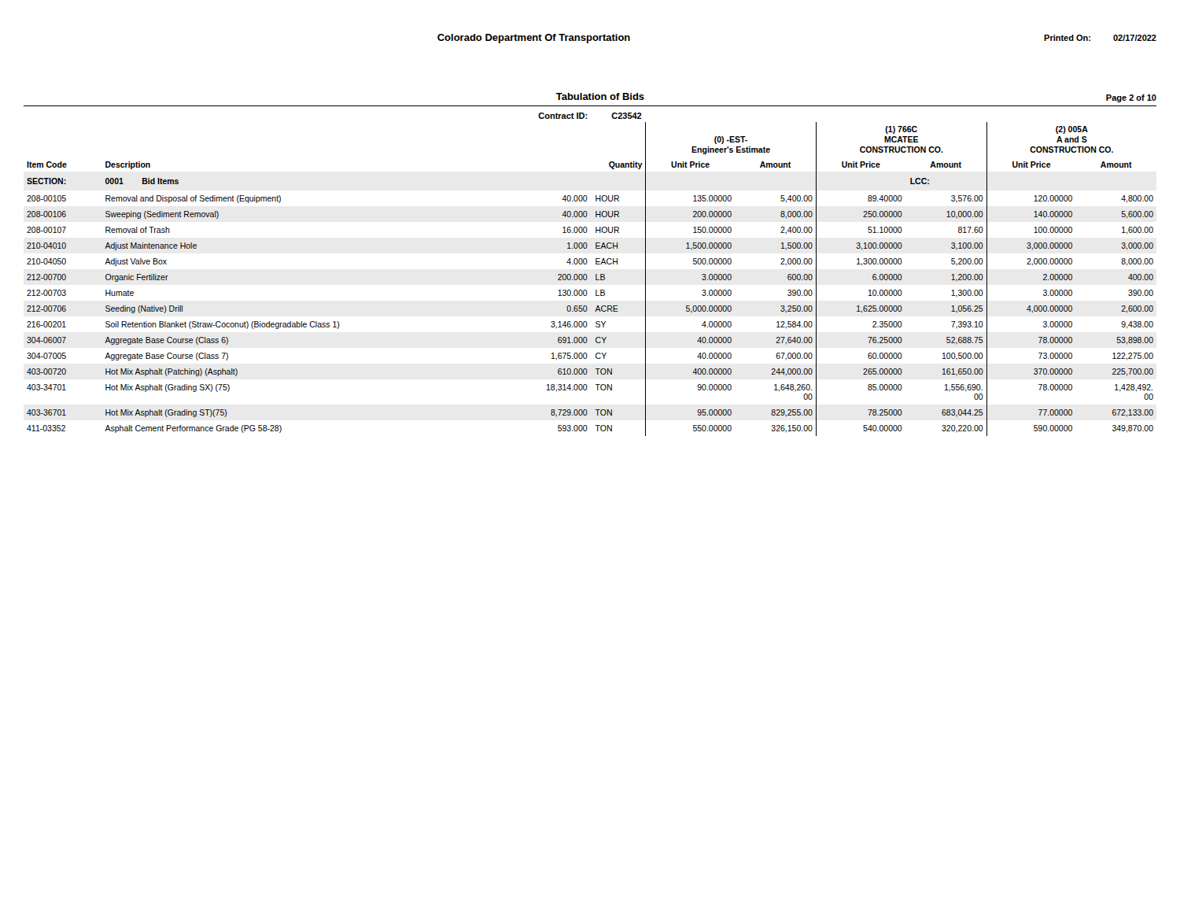Colorado Department Of Transportation
Printed On:02/17/2022
Tabulation of Bids
Page 2 of 10
Contract ID: C23542
| | (0) -EST- Engineer's Estimate | (1) 766C MCATEE CONSTRUCTION CO. | (2) 005A A and S CONSTRUCTION CO. |
| --- | --- | --- | --- |
| Item Code | Description | Quantity | Unit Price | Amount | Unit Price | Amount | Unit Price | Amount |
| SECTION: | 0001 Bid Items | | | | LCC: | | |
| 208-00105 | Removal and Disposal of Sediment (Equipment) | 40.000 | HOUR | 135.00000 | 5,400.00 | 89.40000 | 3,576.00 | 120.00000 | 4,800.00 |
| 208-00106 | Sweeping (Sediment Removal) | 40.000 | HOUR | 200.00000 | 8,000.00 | 250.00000 | 10,000.00 | 140.00000 | 5,600.00 |
| 208-00107 | Removal of Trash | 16.000 | HOUR | 150.00000 | 2,400.00 | 51.10000 | 817.60 | 100.00000 | 1,600.00 |
| 210-04010 | Adjust Maintenance Hole | 1.000 | EACH | 1,500.00000 | 1,500.00 | 3,100.00000 | 3,100.00 | 3,000.00000 | 3,000.00 |
| 210-04050 | Adjust Valve Box | 4.000 | EACH | 500.00000 | 2,000.00 | 1,300.00000 | 5,200.00 | 2,000.00000 | 8,000.00 |
| 212-00700 | Organic Fertilizer | 200.000 | LB | 3.00000 | 600.00 | 6.00000 | 1,200.00 | 2.00000 | 400.00 |
| 212-00703 | Humate | 130.000 | LB | 3.00000 | 390.00 | 10.00000 | 1,300.00 | 3.00000 | 390.00 |
| 212-00706 | Seeding (Native) Drill | 0.650 | ACRE | 5,000.00000 | 3,250.00 | 1,625.00000 | 1,056.25 | 4,000.00000 | 2,600.00 |
| 216-00201 | Soil Retention Blanket (Straw-Coconut) (Biodegradable Class 1) | 3,146.000 | SY | 4.00000 | 12,584.00 | 2.35000 | 7,393.10 | 3.00000 | 9,438.00 |
| 304-06007 | Aggregate Base Course (Class 6) | 691.000 | CY | 40.00000 | 27,640.00 | 76.25000 | 52,688.75 | 78.00000 | 53,898.00 |
| 304-07005 | Aggregate Base Course (Class 7) | 1,675.000 | CY | 40.00000 | 67,000.00 | 60.00000 | 100,500.00 | 73.00000 | 122,275.00 |
| 403-00720 | Hot Mix Asphalt (Patching) (Asphalt) | 610.000 | TON | 400.00000 | 244,000.00 | 265.00000 | 161,650.00 | 370.00000 | 225,700.00 |
| 403-34701 | Hot Mix Asphalt (Grading SX) (75) | 18,314.000 | TON | 90.00000 | 1,648,260. 00 | 85.00000 | 1,556,690. 00 | 78.00000 | 1,428,492. 00 |
| 403-36701 | Hot Mix Asphalt (Grading ST)(75) | 8,729.000 | TON | 95.00000 | 829,255.00 | 78.25000 | 683,044.25 | 77.00000 | 672,133.00 |
| 411-03352 | Asphalt Cement Performance Grade (PG 58-28) | 593.000 | TON | 550.00000 | 326,150.00 | 540.00000 | 320,220.00 | 590.00000 | 349,870.00 |